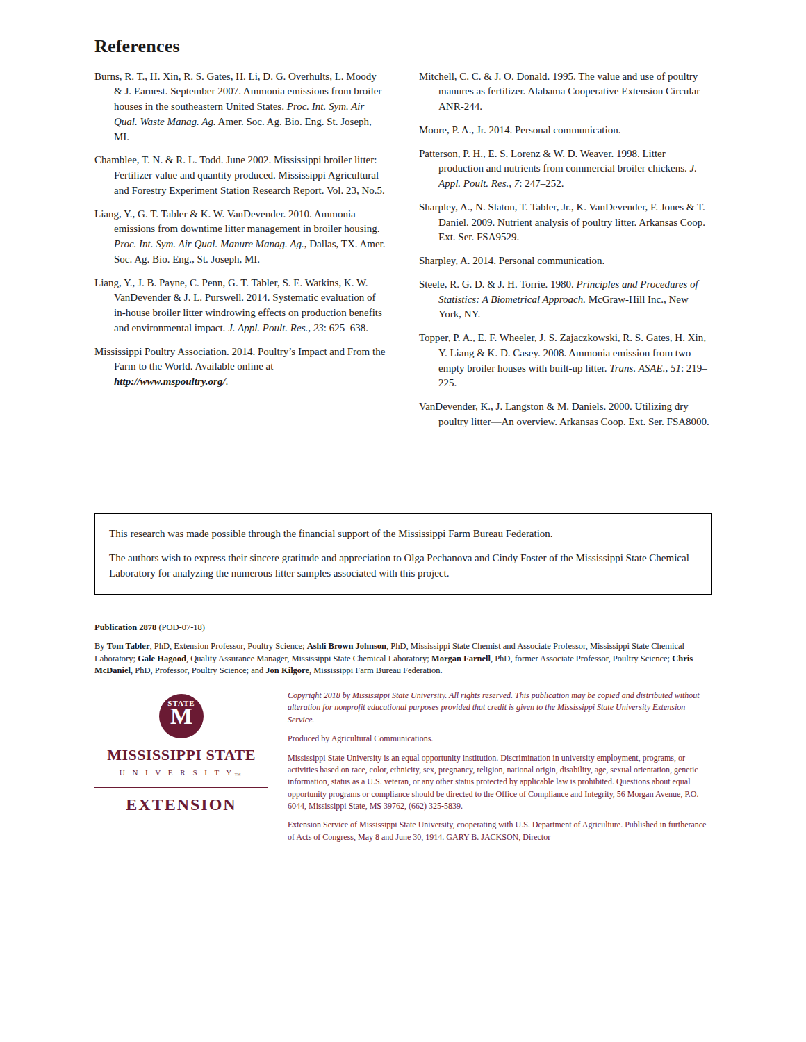References
Burns, R. T., H. Xin, R. S. Gates, H. Li, D. G. Overhults, L. Moody & J. Earnest. September 2007. Ammonia emissions from broiler houses in the southeastern United States. Proc. Int. Sym. Air Qual. Waste Manag. Ag. Amer. Soc. Ag. Bio. Eng. St. Joseph, MI.
Chamblee, T. N. & R. L. Todd. June 2002. Mississippi broiler litter: Fertilizer value and quantity produced. Mississippi Agricultural and Forestry Experiment Station Research Report. Vol. 23, No.5.
Liang, Y., G. T. Tabler & K. W. VanDevender. 2010. Ammonia emissions from downtime litter management in broiler housing. Proc. Int. Sym. Air Qual. Manure Manag. Ag., Dallas, TX. Amer. Soc. Ag. Bio. Eng., St. Joseph, MI.
Liang, Y., J. B. Payne, C. Penn, G. T. Tabler, S. E. Watkins, K. W. VanDevender & J. L. Purswell. 2014. Systematic evaluation of in-house broiler litter windrowing effects on production benefits and environmental impact. J. Appl. Poult. Res., 23: 625–638.
Mississippi Poultry Association. 2014. Poultry’s Impact and From the Farm to the World. Available online at http://www.mspoultry.org/.
Mitchell, C. C. & J. O. Donald. 1995. The value and use of poultry manures as fertilizer. Alabama Cooperative Extension Circular ANR-244.
Moore, P. A., Jr. 2014. Personal communication.
Patterson, P. H., E. S. Lorenz & W. D. Weaver. 1998. Litter production and nutrients from commercial broiler chickens. J. Appl. Poult. Res., 7: 247–252.
Sharpley, A., N. Slaton, T. Tabler, Jr., K. VanDevender, F. Jones & T. Daniel. 2009. Nutrient analysis of poultry litter. Arkansas Coop. Ext. Ser. FSA9529.
Sharpley, A. 2014. Personal communication.
Steele, R. G. D. & J. H. Torrie. 1980. Principles and Procedures of Statistics: A Biometrical Approach. McGraw-Hill Inc., New York, NY.
Topper, P. A., E. F. Wheeler, J. S. Zajaczkowski, R. S. Gates, H. Xin, Y. Liang & K. D. Casey. 2008. Ammonia emission from two empty broiler houses with built-up litter. Trans. ASAE., 51: 219–225.
VanDevender, K., J. Langston & M. Daniels. 2000. Utilizing dry poultry litter—An overview. Arkansas Coop. Ext. Ser. FSA8000.
This research was made possible through the financial support of the Mississippi Farm Bureau Federation.
The authors wish to express their sincere gratitude and appreciation to Olga Pechanova and Cindy Foster of the Mississippi State Chemical Laboratory for analyzing the numerous litter samples associated with this project.
Publication 2878 (POD-07-18)
By Tom Tabler, PhD, Extension Professor, Poultry Science; Ashli Brown Johnson, PhD, Mississippi State Chemist and Associate Professor, Mississippi State Chemical Laboratory; Gale Hagood, Quality Assurance Manager, Mississippi State Chemical Laboratory; Morgan Farnell, PhD, former Associate Professor, Poultry Science; Chris McDaniel, PhD, Professor, Poultry Science; and Jon Kilgore, Mississippi Farm Bureau Federation.
MSTATE
MISSISSIPPI STATE
U N I V E R S I T Y™
EXTENSION
Copyright 2018 by Mississippi State University. All rights reserved. This publication may be copied and distributed without alteration for nonprofit educational purposes provided that credit is given to the Mississippi State University Extension Service.
Produced by Agricultural Communications.
Mississippi State University is an equal opportunity institution. Discrimination in university employment, programs, or activities based on race, color, ethnicity, sex, pregnancy, religion, national origin, disability, age, sexual orientation, genetic information, status as a U.S. veteran, or any other status protected by applicable law is prohibited. Questions about equal opportunity programs or compliance should be directed to the Office of Compliance and Integrity, 56 Morgan Avenue, P.O. 6044, Mississippi State, MS 39762, (662) 325-5839.
Extension Service of Mississippi State University, cooperating with U.S. Department of Agriculture. Published in furtherance of Acts of Congress, May 8 and June 30, 1914. GARY B. JACKSON, Director